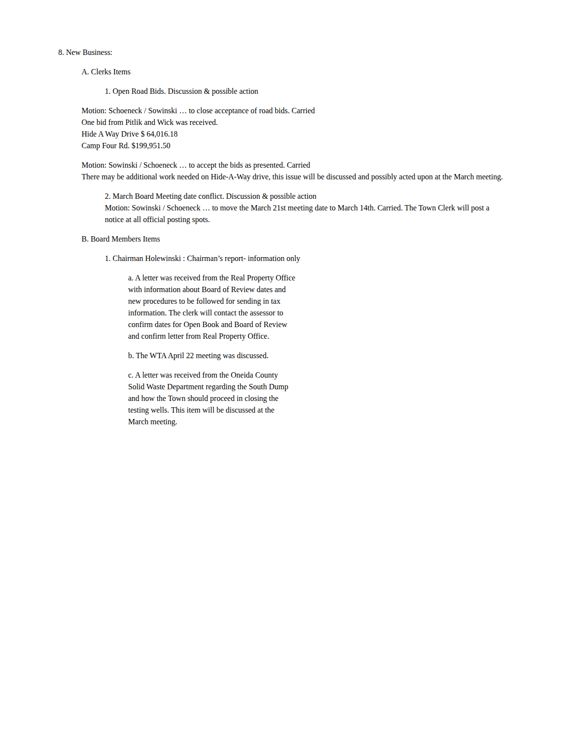8. New Business:
A. Clerks Items
1. Open Road Bids. Discussion & possible action
Motion: Schoeneck / Sowinski … to close acceptance of road bids. Carried
One bid from Pitlik and Wick was received.
Hide A Way Drive $ 64,016.18
Camp Four Rd. $199,951.50
Motion: Sowinski / Schoeneck … to accept the bids as presented. Carried
There may be additional work needed on Hide-A-Way drive, this issue will be discussed and possibly acted upon at the March meeting.
2. March Board Meeting date conflict. Discussion & possible action
Motion: Sowinski / Schoeneck … to move the March 21st meeting date to March 14th. Carried. The Town Clerk will post a notice at all official posting spots.
B. Board Members Items
1. Chairman Holewinski : Chairman’s report- information only
a. A letter was received from the Real Property Office with information about Board of Review dates and new procedures to be followed for sending in tax information. The clerk will contact the assessor to confirm dates for Open Book and Board of Review and confirm letter from Real Property Office.
b. The WTA April 22 meeting was discussed.
c. A letter was received from the Oneida County Solid Waste Department regarding the South Dump and how the Town should proceed in closing the testing wells. This item will be discussed at the March meeting.